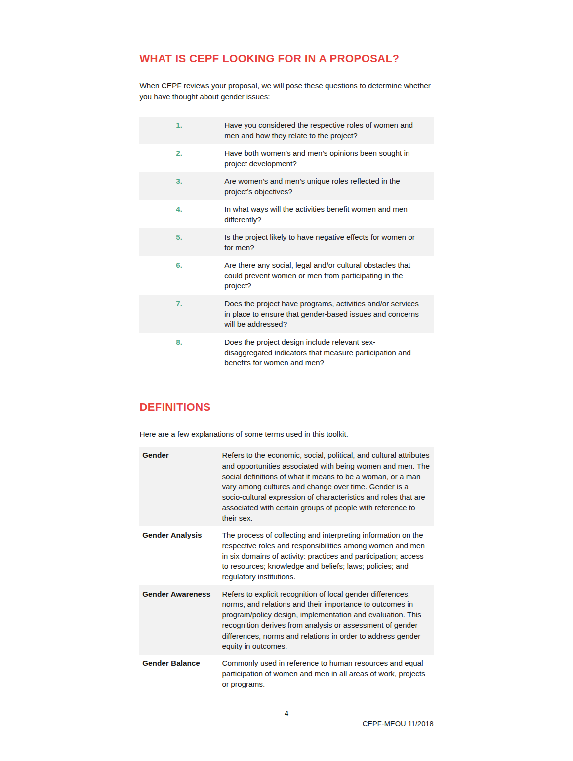WHAT IS CEPF LOOKING FOR IN A PROPOSAL?
When CEPF reviews your proposal, we will pose these questions to determine whether you have thought about gender issues:
| 1. | Have you considered the respective roles of women and men and how they relate to the project? |
| 2. | Have both women’s and men’s opinions been sought in project development? |
| 3. | Are women’s and men’s unique roles reflected in the project’s objectives? |
| 4. | In what ways will the activities benefit women and men differently? |
| 5. | Is the project likely to have negative effects for women or for men? |
| 6. | Are there any social, legal and/or cultural obstacles that could prevent women or men from participating in the project? |
| 7. | Does the project have programs, activities and/or services in place to ensure that gender-based issues and concerns will be addressed? |
| 8. | Does the project design include relevant sex-disaggregated indicators that measure participation and benefits for women and men? |
DEFINITIONS
Here are a few explanations of some terms used in this toolkit.
| Gender | Refers to the economic, social, political, and cultural attributes and opportunities associated with being women and men. The social definitions of what it means to be a woman, or a man vary among cultures and change over time. Gender is a socio-cultural expression of characteristics and roles that are associated with certain groups of people with reference to their sex. |
| Gender Analysis | The process of collecting and interpreting information on the respective roles and responsibilities among women and men in six domains of activity: practices and participation; access to resources; knowledge and beliefs; laws; policies; and regulatory institutions. |
| Gender Awareness | Refers to explicit recognition of local gender differences, norms, and relations and their importance to outcomes in program/policy design, implementation and evaluation. This recognition derives from analysis or assessment of gender differences, norms and relations in order to address gender equity in outcomes. |
| Gender Balance | Commonly used in reference to human resources and equal participation of women and men in all areas of work, projects or programs. |
4
CEPF-MEOU 11/2018